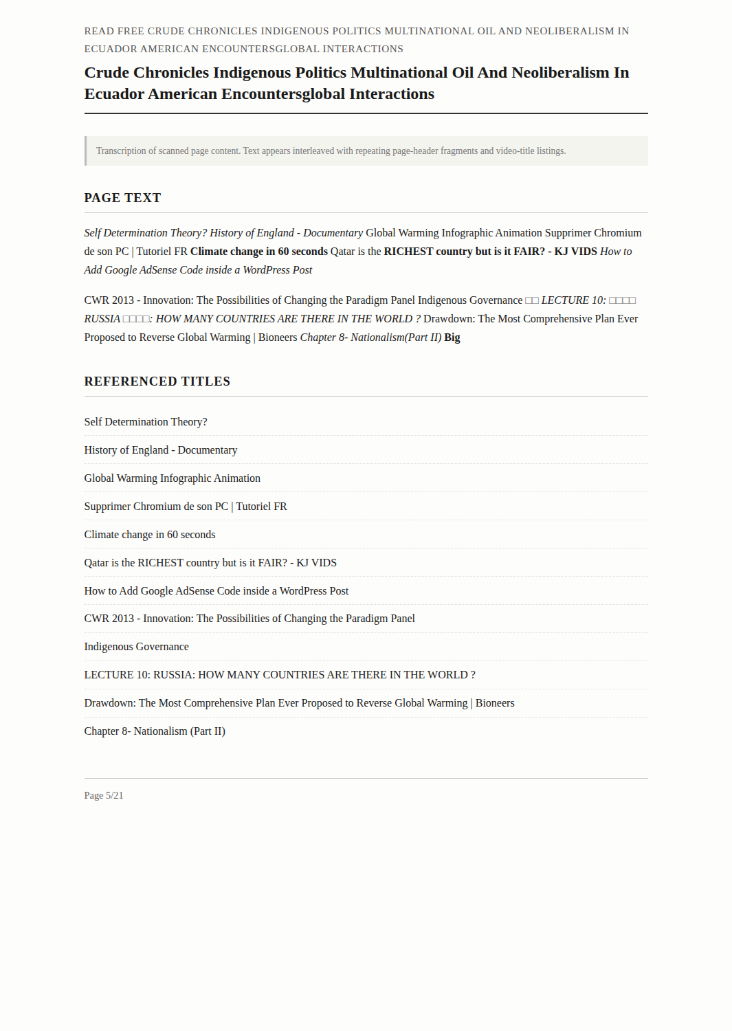Read Free Crude Chronicles Indigenous Politics Multinational Oil And Neoliberalism In Ecuador American Encountersglobal Interactions
Crude Chronicles Indigenous Politics Multinational Oil And Neoliberalism In Ecuador American Encountersglobal Interactions
Transcription of scanned page content. Text appears interleaved with repeating page-header fragments and video-title listings.
Page Text
Self Determination Theory? History of England - Documentary Global Warming Infographic Animation Supprimer Chromium de son PC | Tutoriel FR Climate change in 60 seconds Qatar is the RICHEST country but is it FAIR? - KJ VIDS How to Add Google AdSense Code inside a WordPress Post
CWR 2013 - Innovation: The Possibilities of Changing the Paradigm Panel Indigenous Governance □□ LECTURE 10: □□□□ RUSSIA □□□□: HOW MANY COUNTRIES ARE THERE IN THE WORLD ? Drawdown: The Most Comprehensive Plan Ever Proposed to Reverse Global Warming | Bioneers Chapter 8- Nationalism(Part II) Big
Referenced Titles
Self Determination Theory?
History of England - Documentary
Global Warming Infographic Animation
Supprimer Chromium de son PC | Tutoriel FR
Climate change in 60 seconds
Qatar is the RICHEST country but is it FAIR? - KJ VIDS
How to Add Google AdSense Code inside a WordPress Post
CWR 2013 - Innovation: The Possibilities of Changing the Paradigm Panel
Indigenous Governance
LECTURE 10: RUSSIA: HOW MANY COUNTRIES ARE THERE IN THE WORLD ?
Drawdown: The Most Comprehensive Plan Ever Proposed to Reverse Global Warming | Bioneers
Chapter 8- Nationalism (Part II)
Page 5/21